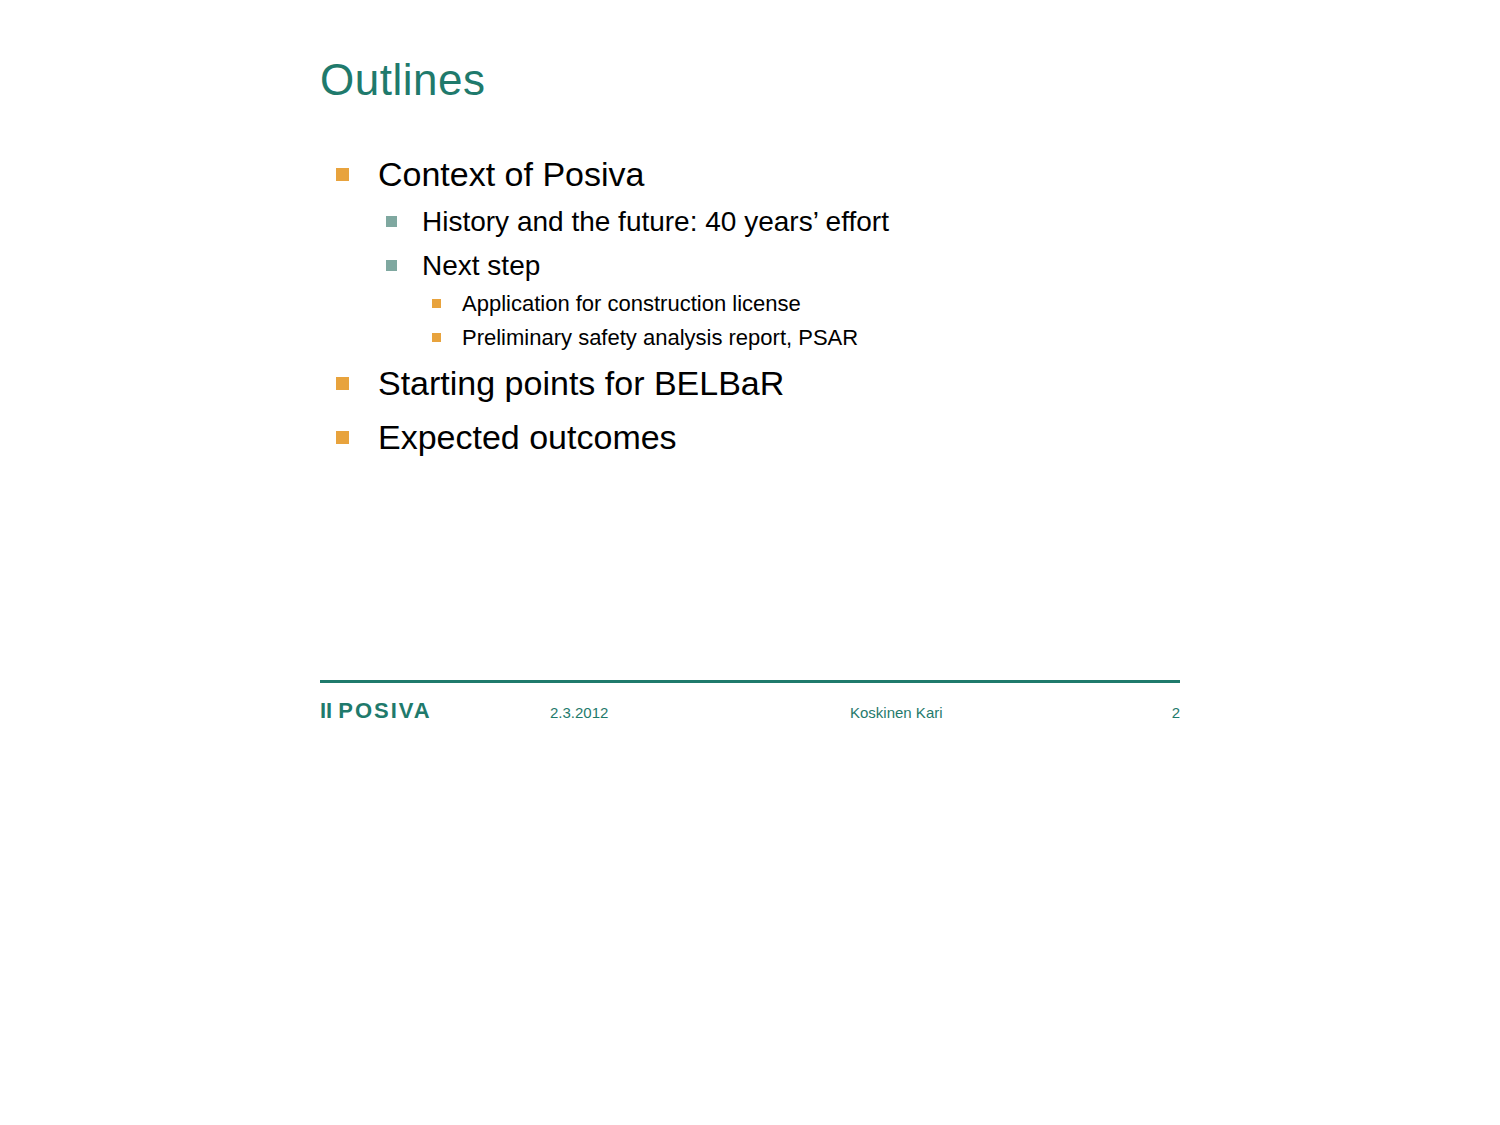Outlines
Context of Posiva
History and the future: 40 years’ effort
Next step
Application for construction license
Preliminary safety analysis report, PSAR
Starting points for BELBaR
Expected outcomes
IIPOSIVA
2.3.2012
Koskinen Kari
2